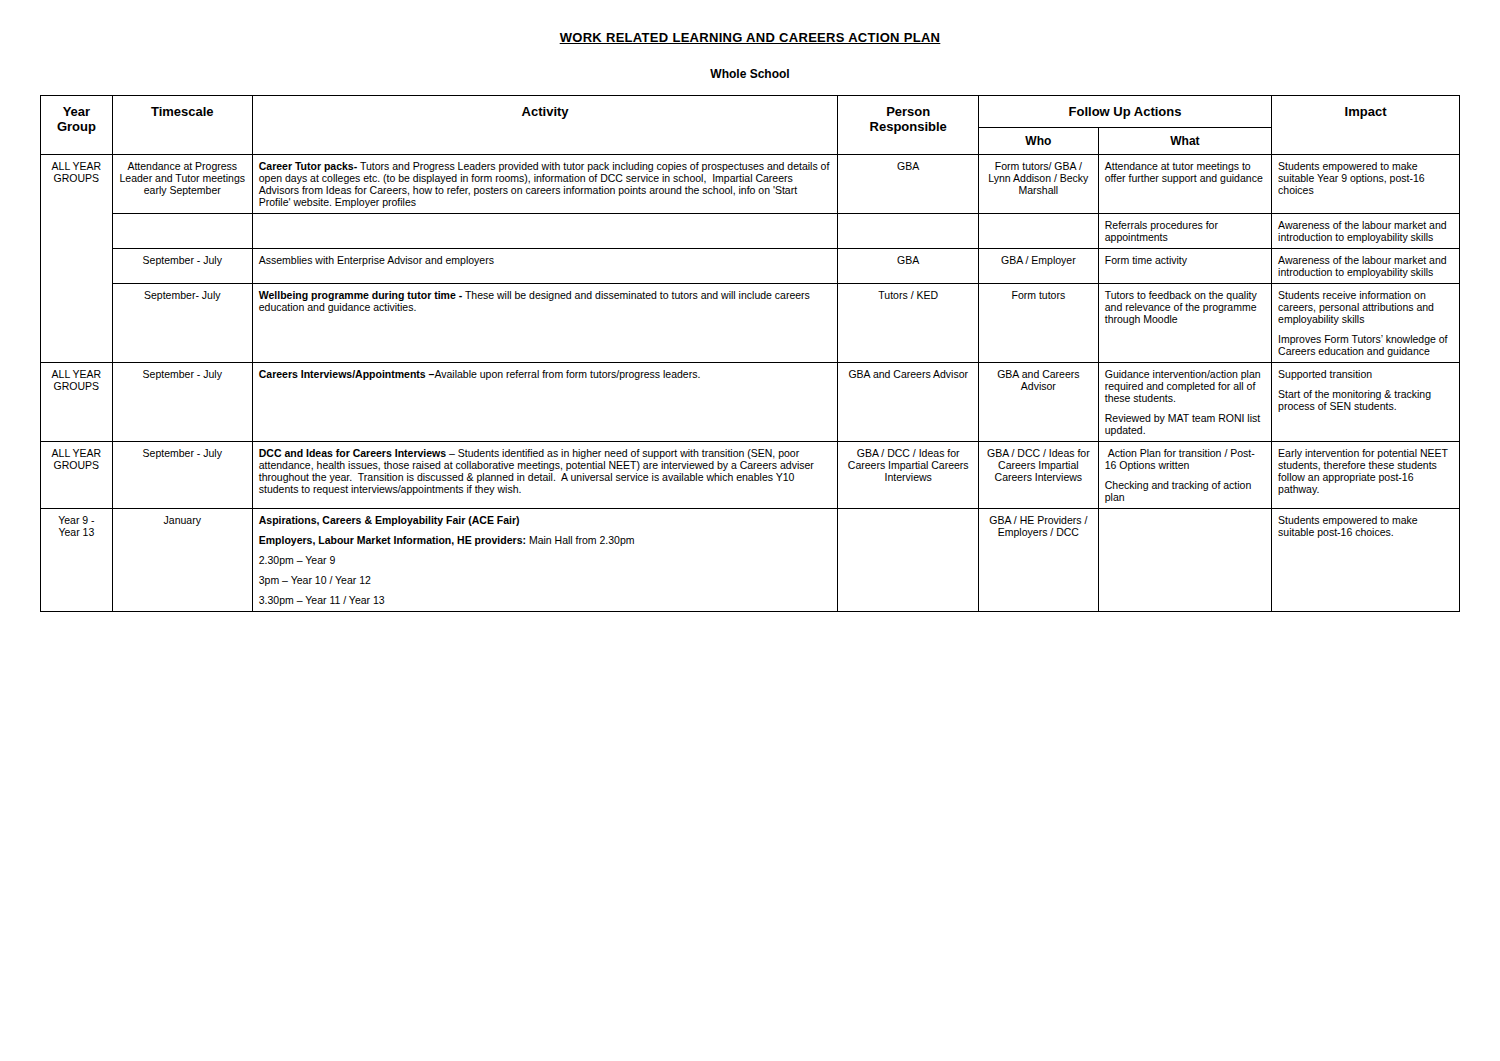WORK RELATED LEARNING AND CAREERS ACTION PLAN
Whole School
| Year Group | Timescale | Activity | Person Responsible | Follow Up Actions | Impact |
| --- | --- | --- | --- | --- | --- |
| Who | What |
| ALL YEAR GROUPS | Attendance at Progress Leader and Tutor meetings early September | Career Tutor packs- Tutors and Progress Leaders provided with tutor pack including copies of prospectuses and details of open days at colleges etc. (to be displayed in form rooms), information of DCC service in school, Impartial Careers Advisors from Ideas for Careers, how to refer, posters on careers information points around the school, info on 'Start Profile' website. Employer profiles | GBA | Form tutors/ GBA / Lynn Addison / Becky Marshall | Attendance at tutor meetings to offer further support and guidance | Students empowered to make suitable Year 9 options, post-16 choices |
| | | | | Referrals procedures for appointments | Awareness of the labour market and introduction to employability skills |
| September - July | Assemblies with Enterprise Advisor and employers | GBA | GBA / Employer | Form time activity | Awareness of the labour market and introduction to employability skills |
| September- July | Wellbeing programme during tutor time - These will be designed and disseminated to tutors and will include careers education and guidance activities. | Tutors / KED | Form tutors | Tutors to feedback on the quality and relevance of the programme through Moodle | Students receive information on careers, personal attributions and employability skills Improves Form Tutors’ knowledge of Careers education and guidance |
| ALL YEAR GROUPS | September - July | Careers Interviews/Appointments – Available upon referral from form tutors/progress leaders. | GBA and Careers Advisor | GBA and Careers Advisor | Guidance intervention/action plan required and completed for all of these students. Reviewed by MAT team RONI list updated. | Supported transition Start of the monitoring & tracking process of SEN students. |
| ALL YEAR GROUPS | September - July | DCC and Ideas for Careers Interviews – Students identified as in higher need of support with transition (SEN, poor attendance, health issues, those raised at collaborative meetings, potential NEET) are interviewed by a Careers adviser throughout the year. Transition is discussed & planned in detail. A universal service is available which enables Y10 students to request interviews/appointments if they wish. | GBA / DCC / Ideas for Careers Impartial Careers Interviews | GBA / DCC / Ideas for Careers Impartial Careers Interviews | Action Plan for transition / Post-16 Options written Checking and tracking of action plan | Early intervention for potential NEET students, therefore these students follow an appropriate post-16 pathway. |
| Year 9 - Year 13 | January | Aspirations, Careers & Employability Fair (ACE Fair) Employers, Labour Market Information, HE providers: Main Hall from 2.30pm 2.30pm – Year 9 3pm – Year 10 / Year 12 3.30pm – Year 11 / Year 13 | | GBA / HE Providers / Employers / DCC | | Students empowered to make suitable post-16 choices. |